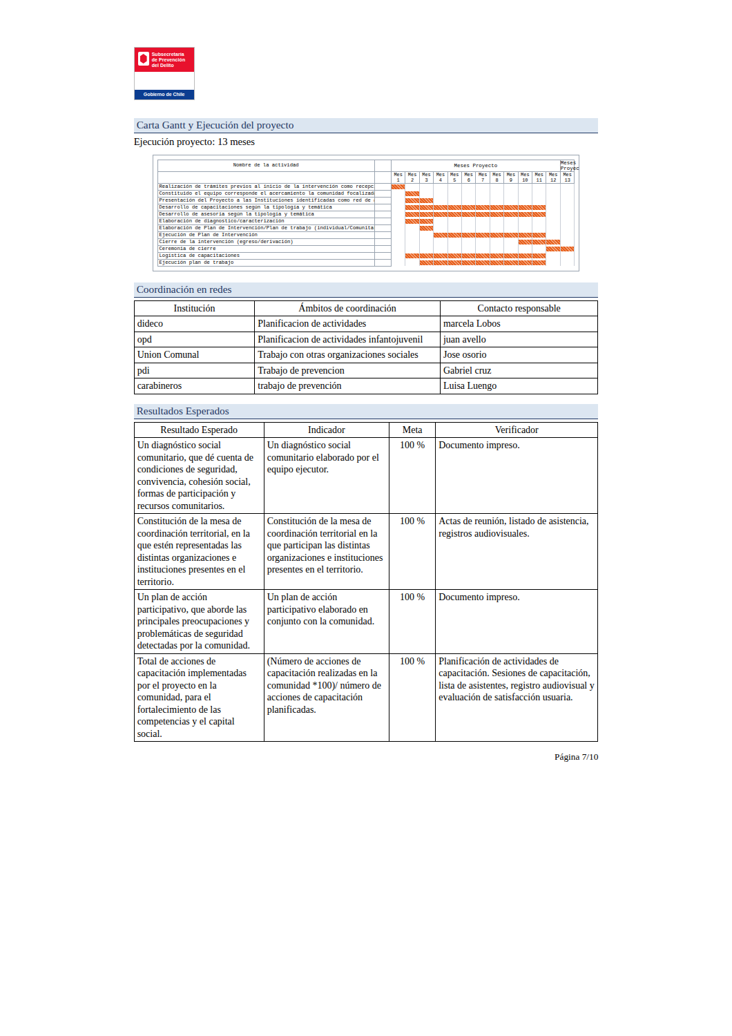Subsecretaría
de Prevención
del Delito
Gobierno de Chile
Carta Gantt y Ejecución del proyecto
Ejecución proyecto: 13 meses
| Nombre de la actividad | | Meses Proyecto | Meses Proyec |
| | | Mes 1 | Mes 2 | Mes 3 | Mes 4 | Mes 5 | Mes 6 | Mes 7 | Mes 8 | Mes 9 | Mes 10 | Mes 11 | Mes 12 | Mes 13 |
| Realización de trámites previos al inicio de la intervención como recepción de fondos, presentac | | | | | | | | | | | | | | |
| Constituido el equipo corresponde el acercamiento la comunidad focalizada para presentar el proyecto | | | | | | | | | | | | | | |
| Presentación del Proyecto a las Instituciones identificadas como red de apoyo y de coordinaciones i | | | | | | | | | | | | | | |
| Desarrollo de capacitaciones según la tipología y temática | | | | | | | | | | | | | | |
| Desarrollo de asesoría según la tipología y temática | | | | | | | | | | | | | | |
| Elaboración de diagnostico/caracterización | | | | | | | | | | | | | | |
| Elaboración de Plan de Intervención/Plan de trabajo (individual/Comunitario | | | | | | | | | | | | | | |
| Ejecución de Plan de Intervención | | | | | | | | | | | | | | |
| Cierre de la intervención (egreso/derivación) | | | | | | | | | | | | | | |
| Ceremonia de cierre | | | | | | | | | | | | | | |
| Logística de capacitaciones | | | | | | | | | | | | | | |
| Ejecución plan de trabajo | | | | | | | | | | | | | | |
Coordinación en redes
| Institución | Ámbitos de coordinación | Contacto responsable |
| --- | --- | --- |
| dideco | Planificacion de actividades | marcela Lobos |
| opd | Planificacion de actividades infantojuvenil | juan avello |
| Union Comunal | Trabajo con otras organizaciones sociales | Jose osorio |
| pdi | Trabajo de prevencion | Gabriel cruz |
| carabineros | trabajo de prevención | Luisa Luengo |
Resultados Esperados
| Resultado Esperado | Indicador | Meta | Verificador |
| --- | --- | --- | --- |
| Un diagnóstico social comunitario, que dé cuenta de condiciones de seguridad, convivencia, cohesión social, formas de participación y recursos comunitarios. | Un diagnóstico social comunitario elaborado por el equipo ejecutor. | 100 % | Documento impreso. |
| Constitución de la mesa de coordinación territorial, en la que estén representadas las distintas organizaciones e instituciones presentes en el territorio. | Constitución de la mesa de coordinación territorial en la que participan las distintas organizaciones e instituciones presentes en el territorio. | 100 % | Actas de reunión, listado de asistencia, registros audiovisuales. |
| Un plan de acción participativo, que aborde las principales preocupaciones y problemáticas de seguridad detectadas por la comunidad. | Un plan de acción participativo elaborado en conjunto con la comunidad. | 100 % | Documento impreso. |
| Total de acciones de capacitación implementadas por el proyecto en la comunidad, para el fortalecimiento de las competencias y el capital social. | (Número de acciones de capacitación realizadas en la comunidad *100)/ número de acciones de capacitación planificadas. | 100 % | Planificación de actividades de capacitación. Sesiones de capacitación, lista de asistentes, registro audiovisual y evaluación de satisfacción usuaria. |
Página 7/10